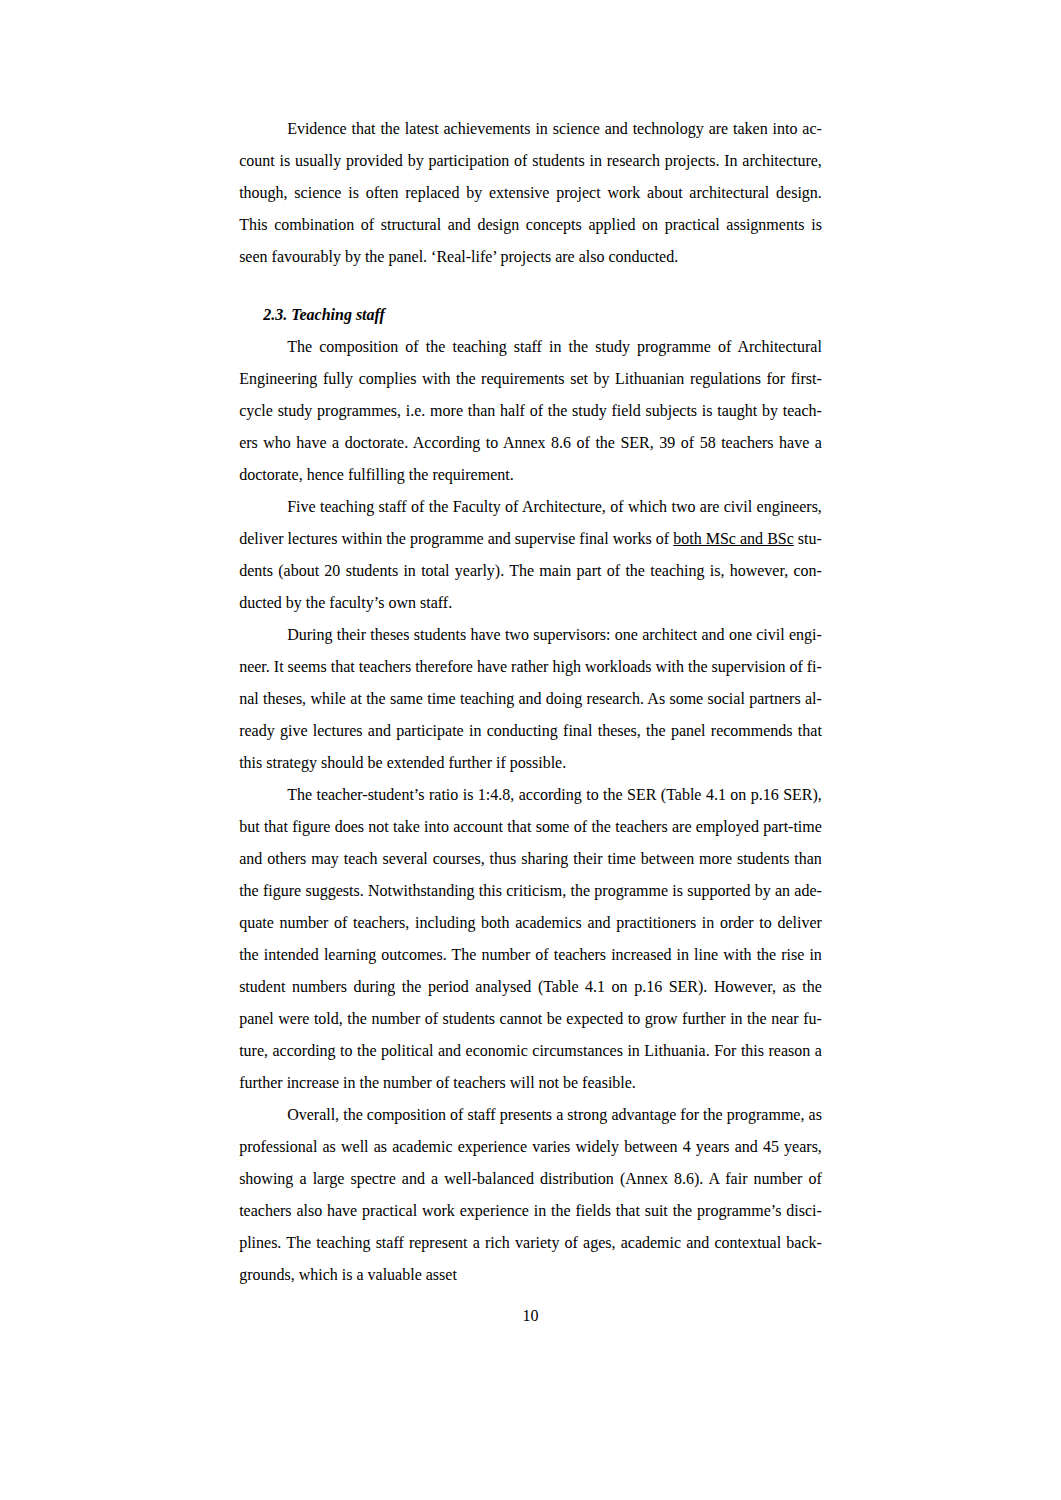Evidence that the latest achievements in science and technology are taken into account is usually provided by participation of students in research projects. In architecture, though, science is often replaced by extensive project work about architectural design. This combination of structural and design concepts applied on practical assignments is seen favourably by the panel. ‘Real-life’ projects are also conducted.
2.3. Teaching staff
The composition of the teaching staff in the study programme of Architectural Engineering fully complies with the requirements set by Lithuanian regulations for first-cycle study programmes, i.e. more than half of the study field subjects is taught by teachers who have a doctorate. According to Annex 8.6 of the SER, 39 of 58 teachers have a doctorate, hence fulfilling the requirement.
Five teaching staff of the Faculty of Architecture, of which two are civil engineers, deliver lectures within the programme and supervise final works of both MSc and BSc students (about 20 students in total yearly). The main part of the teaching is, however, conducted by the faculty’s own staff.
During their theses students have two supervisors: one architect and one civil engineer. It seems that teachers therefore have rather high workloads with the supervision of final theses, while at the same time teaching and doing research. As some social partners already give lectures and participate in conducting final theses, the panel recommends that this strategy should be extended further if possible.
The teacher-student’s ratio is 1:4.8, according to the SER (Table 4.1 on p.16 SER), but that figure does not take into account that some of the teachers are employed part-time and others may teach several courses, thus sharing their time between more students than the figure suggests. Notwithstanding this criticism, the programme is supported by an adequate number of teachers, including both academics and practitioners in order to deliver the intended learning outcomes. The number of teachers increased in line with the rise in student numbers during the period analysed (Table 4.1 on p.16 SER). However, as the panel were told, the number of students cannot be expected to grow further in the near future, according to the political and economic circumstances in Lithuania. For this reason a further increase in the number of teachers will not be feasible.
Overall, the composition of staff presents a strong advantage for the programme, as professional as well as academic experience varies widely between 4 years and 45 years, showing a large spectre and a well-balanced distribution (Annex 8.6). A fair number of teachers also have practical work experience in the fields that suit the programme’s disciplines. The teaching staff represent a rich variety of ages, academic and contextual backgrounds, which is a valuable asset
10